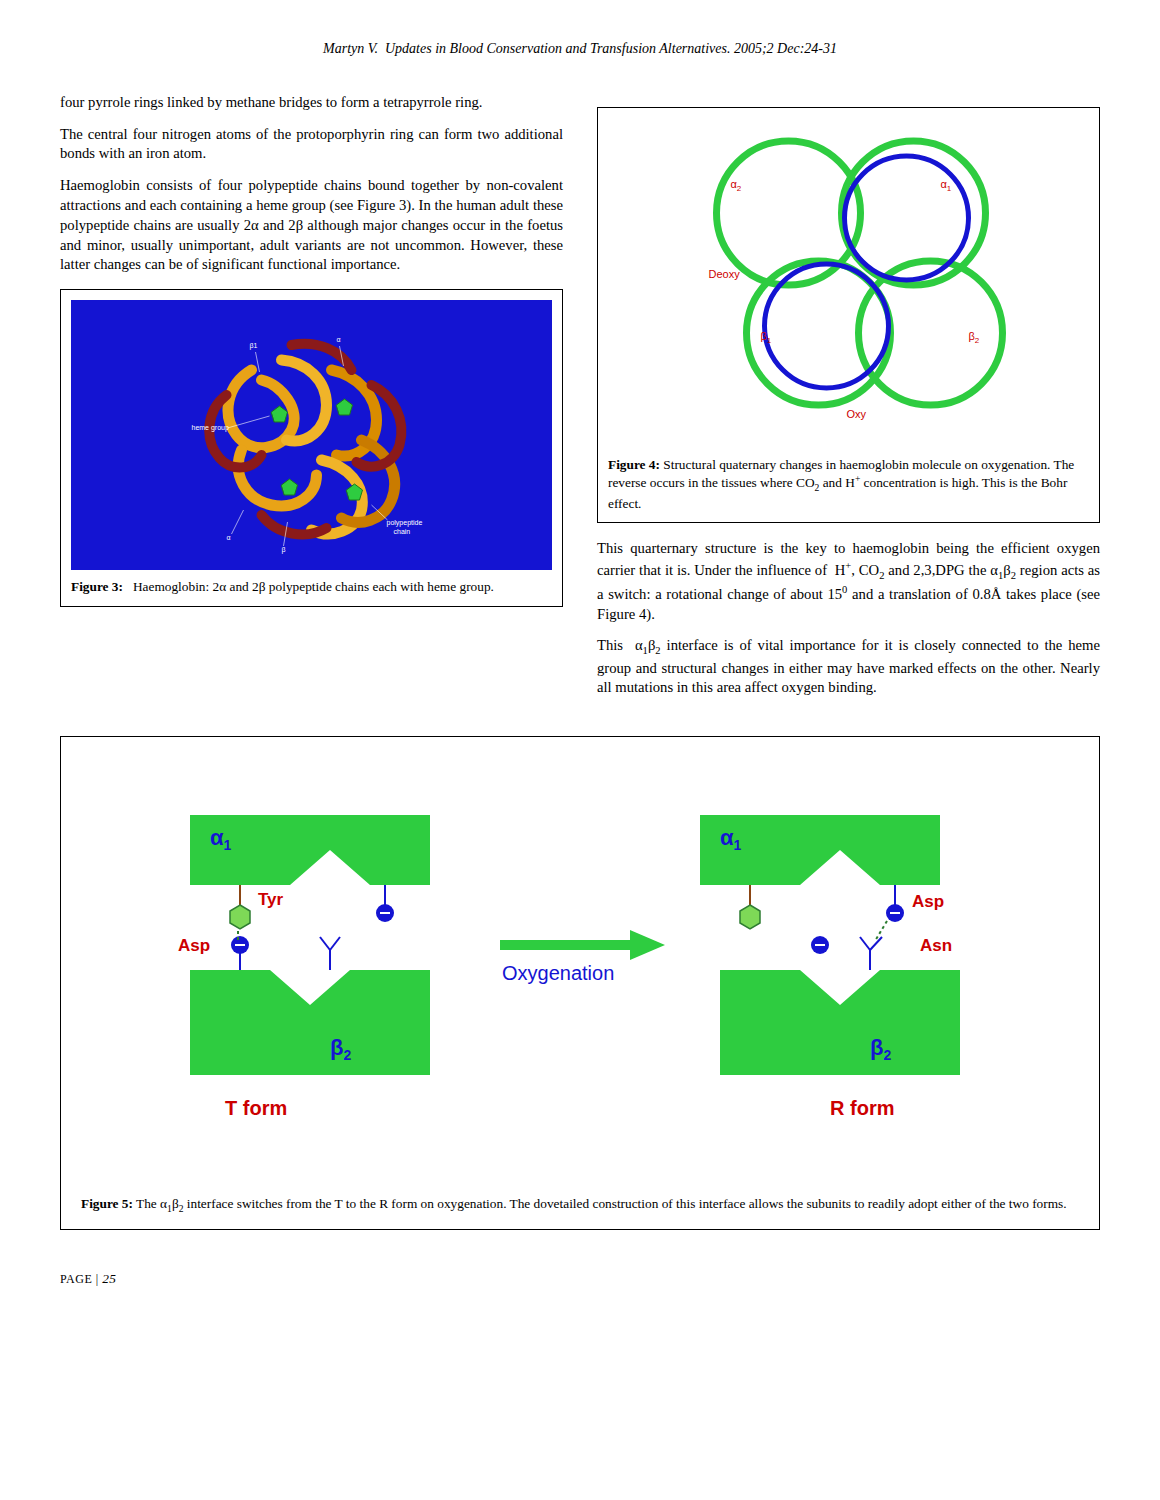Martyn V. Updates in Blood Conservation and Transfusion Alternatives. 2005;2 Dec:24-31
four pyrrole rings linked by methane bridges to form a tetrapyrrole ring.
The central four nitrogen atoms of the protoporphyrin ring can form two additional bonds with an iron atom.
Haemoglobin consists of four polypeptide chains bound together by non-covalent attractions and each containing a heme group (see Figure 3). In the human adult these polypeptide chains are usually 2α and 2β although major changes occur in the foetus and minor, usually unimportant, adult variants are not uncommon. However, these latter changes can be of significant functional importance.
β1 α heme group β α polypeptide chain
Figure 3: Haemoglobin: 2α and 2β polypeptide chains each with heme group.
α2 α1 β1 β2 Deoxy Oxy
Figure 4: Structural quaternary changes in haemoglobin molecule on oxygenation. The reverse occurs in the tissues where CO2 and H+ concentration is high. This is the Bohr effect.
This quarternary structure is the key to haemoglobin being the efficient oxygen carrier that it is. Under the influence of H+, CO2 and 2,3,DPG the α1β2 region acts as a switch: a rotational change of about 150 and a translation of 0.8Å takes place (see Figure 4).
This α1β2 interface is of vital importance for it is closely connected to the heme group and structural changes in either may have marked effects on the other. Nearly all mutations in this area affect oxygen binding.
α1 β2 Tyr Asp T form Oxygenation α1 β2 Asp Asn R form
Figure 5: The α1β2 interface switches from the T to the R form on oxygenation. The dovetailed construction of this interface allows the subunits to readily adopt either of the two forms.
PAGE | 25